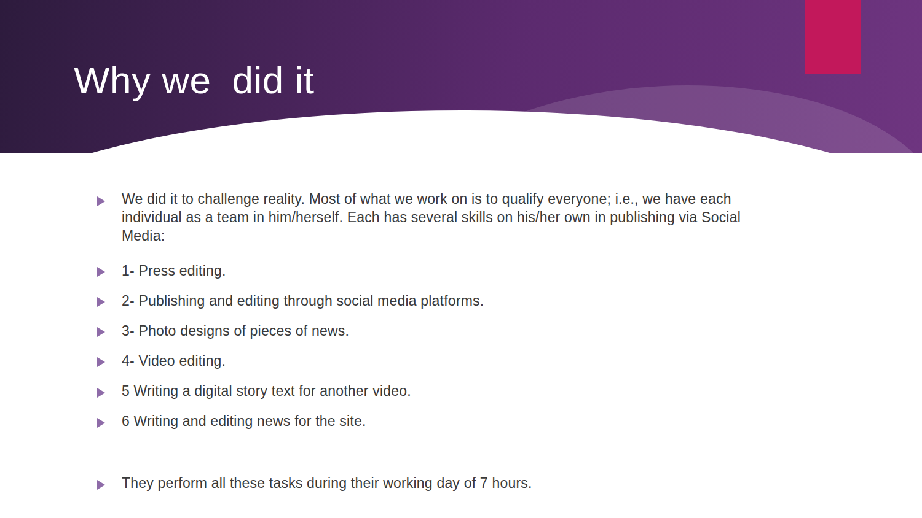Why we did it
We did it to challenge reality. Most of what we work on is to qualify everyone; i.e., we have each individual as a team in him/herself. Each has several skills on his/her own in publishing via Social Media:
1- Press editing.
2- Publishing and editing through social media platforms.
3- Photo designs of pieces of news.
4- Video editing.
5 Writing a digital story text for another video.
6 Writing and editing news for the site.
They perform all these tasks during their working day of 7 hours.